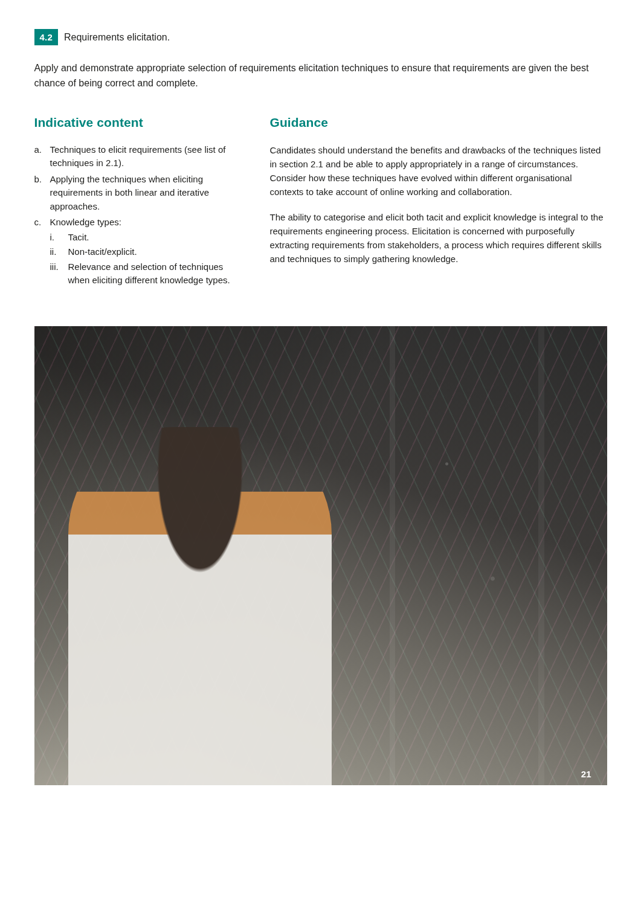4.2 Requirements elicitation.
Apply and demonstrate appropriate selection of requirements elicitation techniques to ensure that requirements are given the best chance of being correct and complete.
Indicative content
a. Techniques to elicit requirements (see list of techniques in 2.1).
b. Applying the techniques when eliciting requirements in both linear and iterative approaches.
c. Knowledge types:
i. Tacit.
ii. Non-tacit/explicit.
iii. Relevance and selection of techniques when eliciting different knowledge types.
Guidance
Candidates should understand the benefits and drawbacks of the techniques listed in section 2.1 and be able to apply appropriately in a range of circumstances. Consider how these techniques have evolved within different organisational contexts to take account of online working and collaboration.
The ability to categorise and elicit both tacit and explicit knowledge is integral to the requirements engineering process. Elicitation is concerned with purposefully extracting requirements from stakeholders, a process which requires different skills and techniques to simply gathering knowledge.
21